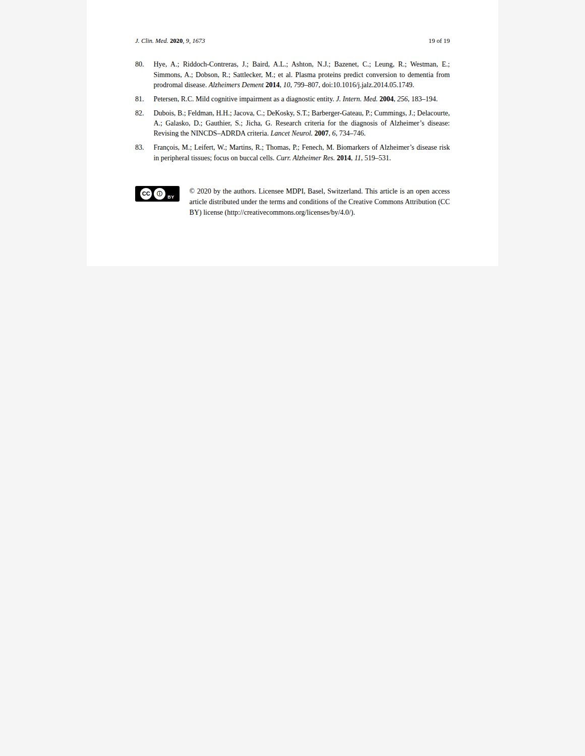J. Clin. Med. 2020, 9, 1673 19 of 19
80. Hye, A.; Riddoch-Contreras, J.; Baird, A.L.; Ashton, N.J.; Bazenet, C.; Leung, R.; Westman, E.; Simmons, A.; Dobson, R.; Sattlecker, M.; et al. Plasma proteins predict conversion to dementia from prodromal disease. Alzheimers Dement 2014, 10, 799–807, doi:10.1016/j.jalz.2014.05.1749.
81. Petersen, R.C. Mild cognitive impairment as a diagnostic entity. J. Intern. Med. 2004, 256, 183–194.
82. Dubois, B.; Feldman, H.H.; Jacova, C.; DeKosky, S.T.; Barberger-Gateau, P.; Cummings, J.; Delacourte, A.; Galasko, D.; Gauthier, S.; Jicha, G. Research criteria for the diagnosis of Alzheimer’s disease: Revising the NINCDS–ADRDA criteria. Lancet Neurol. 2007, 6, 734–746.
83. François, M.; Leifert, W.; Martins, R.; Thomas, P.; Fenech, M. Biomarkers of Alzheimer’s disease risk in peripheral tissues; focus on buccal cells. Curr. Alzheimer Res. 2014, 11, 519–531.
CC ⓘ BY
© 2020 by the authors. Licensee MDPI, Basel, Switzerland. This article is an open access article distributed under the terms and conditions of the Creative Commons Attribution (CC BY) license (http://creativecommons.org/licenses/by/4.0/).